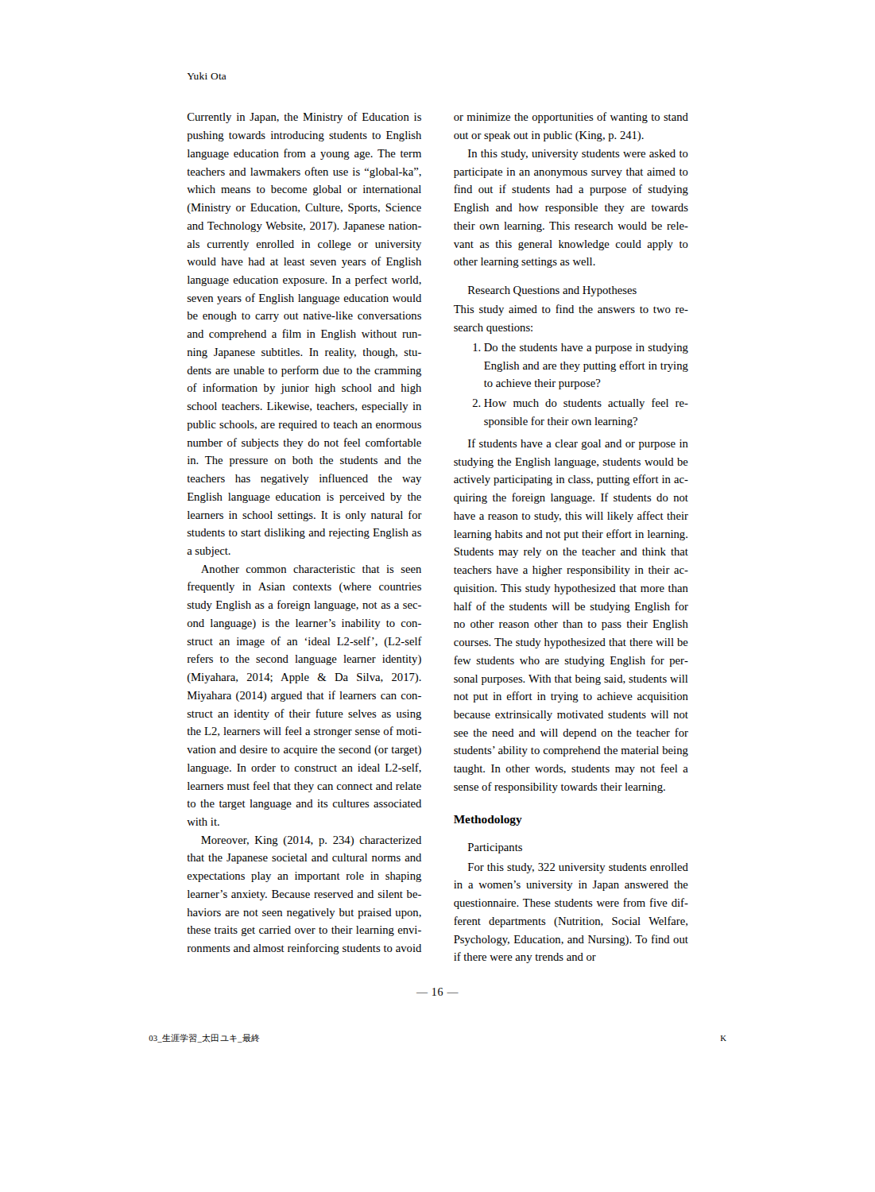Yuki Ota
Currently in Japan, the Ministry of Education is pushing towards introducing students to English language education from a young age. The term teachers and lawmakers often use is “global-ka”, which means to become global or international (Ministry or Education, Culture, Sports, Science and Technology Website, 2017). Japanese nationals currently enrolled in college or university would have had at least seven years of English language education exposure. In a perfect world, seven years of English language education would be enough to carry out native-like conversations and comprehend a film in English without running Japanese subtitles. In reality, though, students are unable to perform due to the cramming of information by junior high school and high school teachers. Likewise, teachers, especially in public schools, are required to teach an enormous number of subjects they do not feel comfortable in. The pressure on both the students and the teachers has negatively influenced the way English language education is perceived by the learners in school settings. It is only natural for students to start disliking and rejecting English as a subject.
Another common characteristic that is seen frequently in Asian contexts (where countries study English as a foreign language, not as a second language) is the learner’s inability to construct an image of an ‘ideal L2-self’, (L2-self refers to the second language learner identity) (Miyahara, 2014; Apple & Da Silva, 2017). Miyahara (2014) argued that if learners can construct an identity of their future selves as using the L2, learners will feel a stronger sense of motivation and desire to acquire the second (or target) language. In order to construct an ideal L2-self, learners must feel that they can connect and relate to the target language and its cultures associated with it.
Moreover, King (2014, p. 234) characterized that the Japanese societal and cultural norms and expectations play an important role in shaping learner’s anxiety. Because reserved and silent behaviors are not seen negatively but praised upon, these traits get carried over to their learning environments and almost reinforcing students to avoid or minimize the opportunities of wanting to stand out or speak out in public (King, p. 241).
In this study, university students were asked to participate in an anonymous survey that aimed to find out if students had a purpose of studying English and how responsible they are towards their own learning. This research would be relevant as this general knowledge could apply to other learning settings as well.
Research Questions and Hypotheses
This study aimed to find the answers to two research questions:
Do the students have a purpose in studying English and are they putting effort in trying to achieve their purpose?
How much do students actually feel responsible for their own learning?
If students have a clear goal and or purpose in studying the English language, students would be actively participating in class, putting effort in acquiring the foreign language. If students do not have a reason to study, this will likely affect their learning habits and not put their effort in learning. Students may rely on the teacher and think that teachers have a higher responsibility in their acquisition. This study hypothesized that more than half of the students will be studying English for no other reason other than to pass their English courses. The study hypothesized that there will be few students who are studying English for personal purposes. With that being said, students will not put in effort in trying to achieve acquisition because extrinsically motivated students will not see the need and will depend on the teacher for students’ ability to comprehend the material being taught. In other words, students may not feel a sense of responsibility towards their learning.
Methodology
Participants
For this study, 322 university students enrolled in a women’s university in Japan answered the questionnaire. These students were from five different departments (Nutrition, Social Welfare, Psychology, Education, and Nursing). To find out if there were any trends and or
— 16 —
03_生涯学習_太田ユキ_最終
K